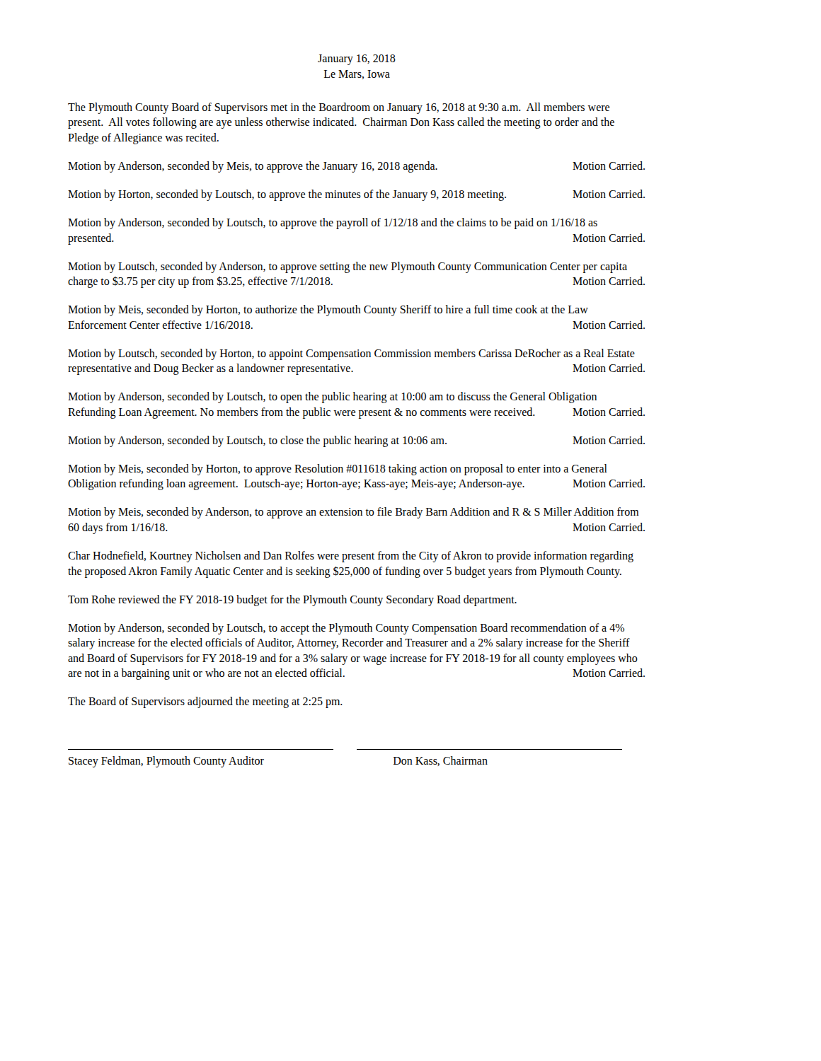January 16, 2018 Le Mars, Iowa
The Plymouth County Board of Supervisors met in the Boardroom on January 16, 2018 at 9:30 a.m. All members were present. All votes following are aye unless otherwise indicated. Chairman Don Kass called the meeting to order and the Pledge of Allegiance was recited.
Motion by Anderson, seconded by Meis, to approve the January 16, 2018 agenda.Motion Carried.
Motion by Horton, seconded by Loutsch, to approve the minutes of the January 9, 2018 meeting.Motion Carried.
Motion by Anderson, seconded by Loutsch, to approve the payroll of 1/12/18 and the claims to be paid on 1/16/18 as presented.Motion Carried.
Motion by Loutsch, seconded by Anderson, to approve setting the new Plymouth County Communication Center per capita charge to $3.75 per city up from $3.25, effective 7/1/2018.Motion Carried.
Motion by Meis, seconded by Horton, to authorize the Plymouth County Sheriff to hire a full time cook at the Law Enforcement Center effective 1/16/2018.Motion Carried.
Motion by Loutsch, seconded by Horton, to appoint Compensation Commission members Carissa DeRocher as a Real Estate representative and Doug Becker as a landowner representative.Motion Carried.
Motion by Anderson, seconded by Loutsch, to open the public hearing at 10:00 am to discuss the General Obligation Refunding Loan Agreement. No members from the public were present & no comments were received. Motion Carried.
Motion by Anderson, seconded by Loutsch, to close the public hearing at 10:06 am.Motion Carried.
Motion by Meis, seconded by Horton, to approve Resolution #011618 taking action on proposal to enter into a General Obligation refunding loan agreement. Loutsch-aye; Horton-aye; Kass-aye; Meis-aye; Anderson-aye.Motion Carried.
Motion by Meis, seconded by Anderson, to approve an extension to file Brady Barn Addition and R & S Miller Addition from 60 days from 1/16/18.Motion Carried.
Char Hodnefield, Kourtney Nicholsen and Dan Rolfes were present from the City of Akron to provide information regarding the proposed Akron Family Aquatic Center and is seeking $25,000 of funding over 5 budget years from Plymouth County.
Tom Rohe reviewed the FY 2018-19 budget for the Plymouth County Secondary Road department.
Motion by Anderson, seconded by Loutsch, to accept the Plymouth County Compensation Board recommendation of a 4% salary increase for the elected officials of Auditor, Attorney, Recorder and Treasurer and a 2% salary increase for the Sheriff and Board of Supervisors for FY 2018-19 and for a 3% salary or wage increase for FY 2018-19 for all county employees who are not in a bargaining unit or who are not an elected official.Motion Carried.
The Board of Supervisors adjourned the meeting at 2:25 pm.
| Stacey Feldman, Plymouth County Auditor | Don Kass, Chairman |